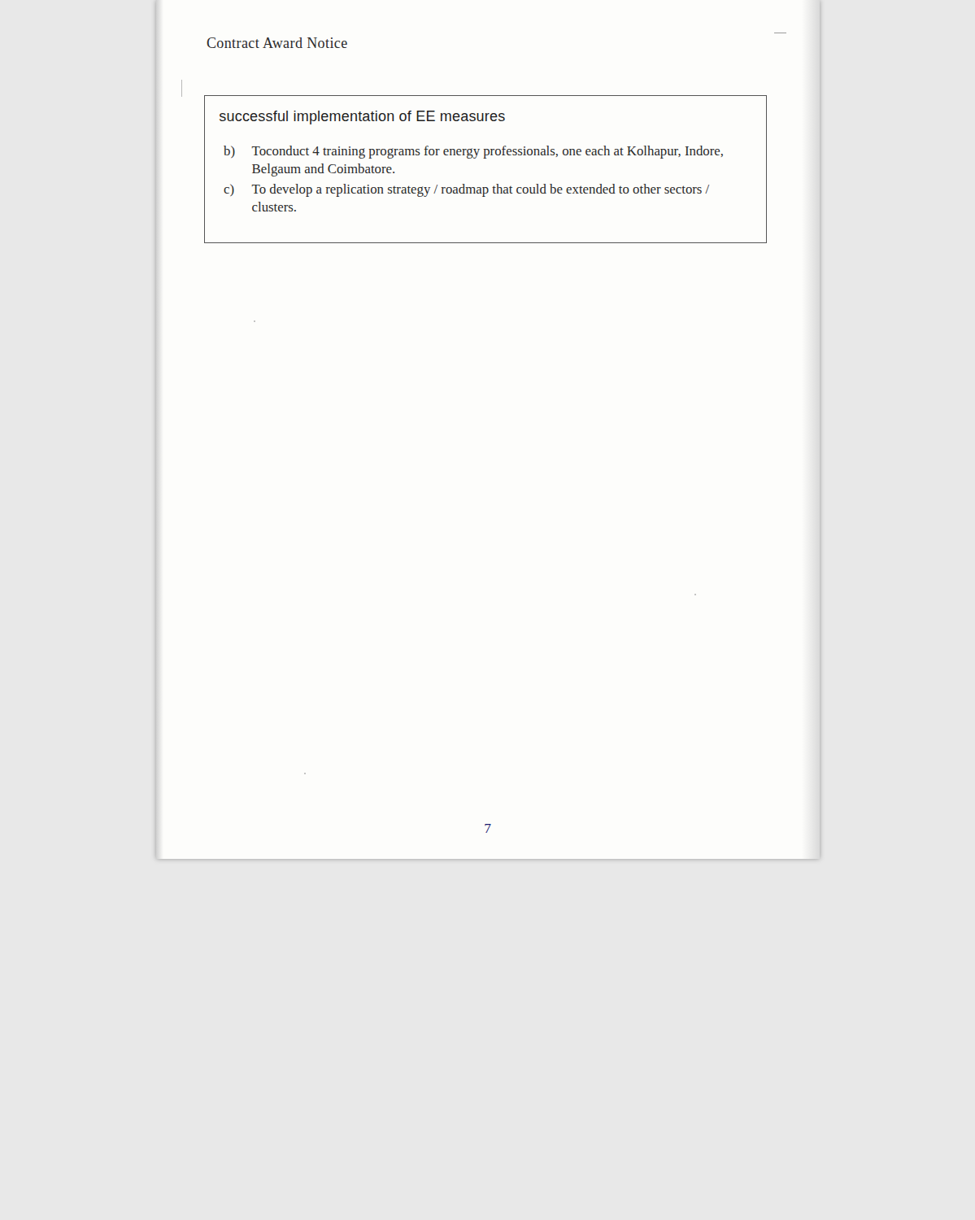Contract Award Notice
successful implementation of EE measures
b) Toconduct 4 training programs for energy professionals, one each at Kolhapur, Indore, Belgaum and Coimbatore.
c) To develop a replication strategy / roadmap that could be extended to other sectors / clusters.
7